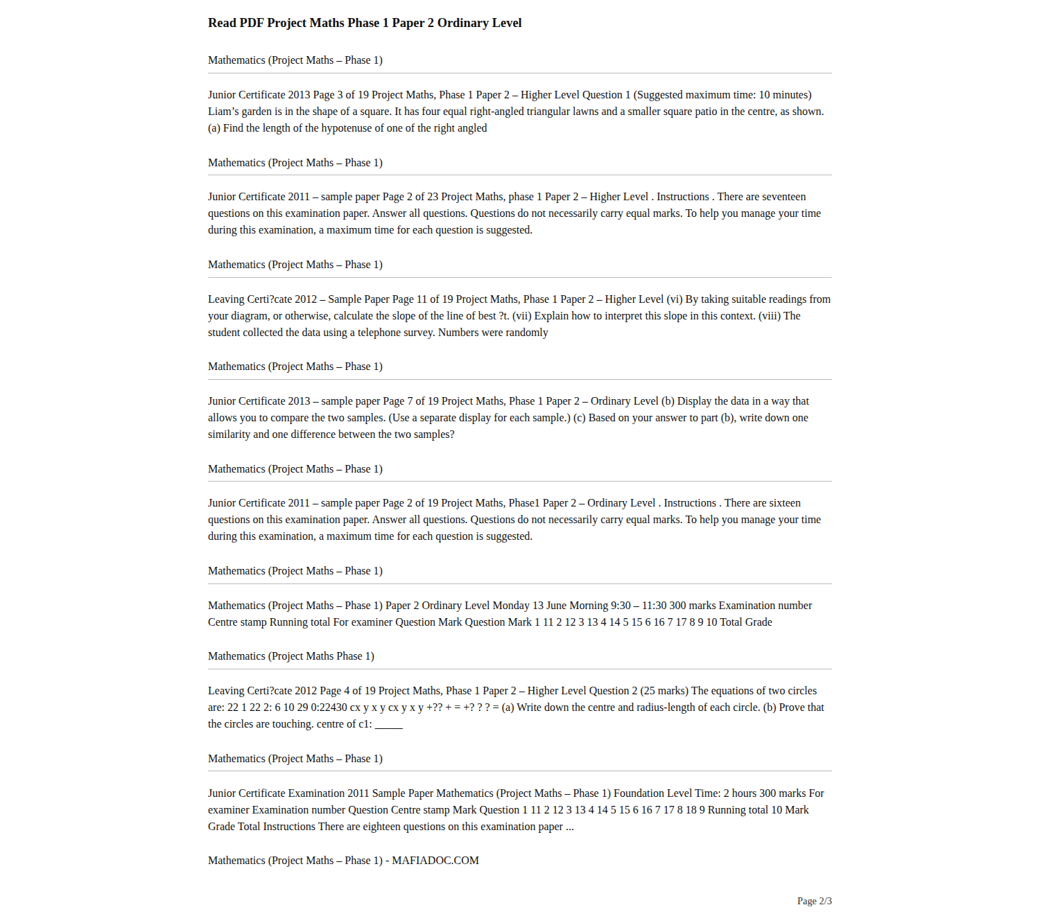Read PDF Project Maths Phase 1 Paper 2 Ordinary Level
Mathematics (Project Maths – Phase 1)
Junior Certificate 2013 Page 3 of 19 Project Maths, Phase 1 Paper 2 – Higher Level Question 1 (Suggested maximum time: 10 minutes) Liam’s garden is in the shape of a square. It has four equal right-angled triangular lawns and a smaller square patio in the centre, as shown. (a) Find the length of the hypotenuse of one of the right angled
Mathematics (Project Maths – Phase 1)
Junior Certificate 2011 – sample paper Page 2 of 23 Project Maths, phase 1 Paper 2 – Higher Level . Instructions . There are seventeen questions on this examination paper. Answer all questions. Questions do not necessarily carry equal marks. To help you manage your time during this examination, a maximum time for each question is suggested.
Mathematics (Project Maths – Phase 1)
Leaving Certi?cate 2012 – Sample Paper Page 11 of 19 Project Maths, Phase 1 Paper 2 – Higher Level (vi) By taking suitable readings from your diagram, or otherwise, calculate the slope of the line of best ?t. (vii) Explain how to interpret this slope in this context. (viii) The student collected the data using a telephone survey. Numbers were randomly
Mathematics (Project Maths – Phase 1)
Junior Certificate 2013 – sample paper Page 7 of 19 Project Maths, Phase 1 Paper 2 – Ordinary Level (b) Display the data in a way that allows you to compare the two samples. (Use a separate display for each sample.) (c) Based on your answer to part (b), write down one similarity and one difference between the two samples?
Mathematics (Project Maths – Phase 1)
Junior Certificate 2011 – sample paper Page 2 of 19 Project Maths, Phase1 Paper 2 – Ordinary Level . Instructions . There are sixteen questions on this examination paper. Answer all questions. Questions do not necessarily carry equal marks. To help you manage your time during this examination, a maximum time for each question is suggested.
Mathematics (Project Maths – Phase 1)
Mathematics (Project Maths – Phase 1) Paper 2 Ordinary Level Monday 13 June Morning 9:30 – 11:30 300 marks Examination number Centre stamp Running total For examiner Question Mark Question Mark 1 11 2 12 3 13 4 14 5 15 6 16 7 17 8 9 10 Total Grade
Mathematics (Project Maths Phase 1)
Leaving Certi?cate 2012 Page 4 of 19 Project Maths, Phase 1 Paper 2 – Higher Level Question 2 (25 marks) The equations of two circles are: 22 1 22 2: 6 10 29 0:22430 cx y x y cx y x y +?? + = +? ? ? = (a) Write down the centre and radius-length of each circle. (b) Prove that the circles are touching. centre of c1: _____
Mathematics (Project Maths – Phase 1)
Junior Certificate Examination 2011 Sample Paper Mathematics (Project Maths – Phase 1) Foundation Level Time: 2 hours 300 marks For examiner Examination number Question Centre stamp Mark Question 1 11 2 12 3 13 4 14 5 15 6 16 7 17 8 18 9 Running total 10 Mark Grade Total Instructions There are eighteen questions on this examination paper ...
Mathematics (Project Maths – Phase 1) - MAFIADOC.COM
Page 2/3